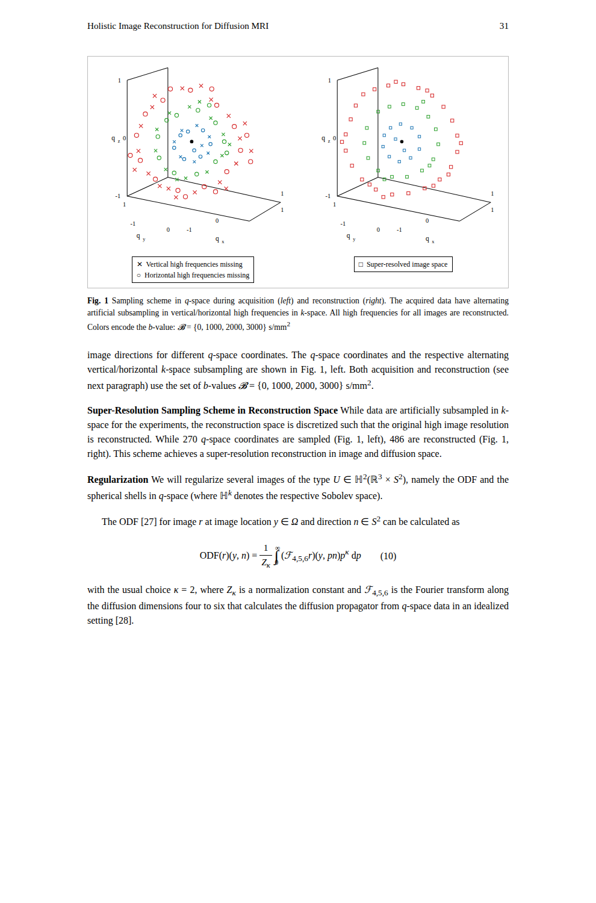Holistic Image Reconstruction for Diffusion MRI 31
1 -1 q z 0 1 0 -1 q y -1 0 1 1 q x
✕ Vertical high frequencies missing
○ Horizontal high frequencies missing
1 -1 q z 0 1 0 -1 q y -1 0 1 1 q x
□ Super-resolved image space
Fig. 1 Sampling scheme in q-space during acquisition (left) and reconstruction (right). The acquired data have alternating artificial subsampling in vertical/horizontal high frequencies in k-space. All high frequencies for all images are reconstructed. Colors encode the b-value: 𝓑 = {0, 1000, 2000, 3000} s/mm2
image directions for different q-space coordinates. The q-space coordinates and the respective alternating vertical/horizontal k-space subsampling are shown in Fig. 1, left. Both acquisition and reconstruction (see next paragraph) use the set of b-values 𝓑 = {0, 1000, 2000, 3000} s/mm2.
Super-Resolution Sampling Scheme in Reconstruction Space While data are artificially subsampled in k-space for the experiments, the reconstruction space is discretized such that the original high image resolution is reconstructed. While 270 q-space coordinates are sampled (Fig. 1, left), 486 are reconstructed (Fig. 1, right). This scheme achieves a super-resolution reconstruction in image and diffusion space.
Regularization We will regularize several images of the type U ∈ ℍ2(ℝ3 × S2), namely the ODF and the spherical shells in q-space (where ℍk denotes the respective Sobolev space).
The ODF [27] for image r at image location y ∈ Ω and direction n ∈ S2 can be calculated as
ODF(r)(y, n) = 1 Zκ ∫∞0 (ℱ4,5,6r)(y, pn)pκ dp
(10)
with the usual choice κ = 2, where Zκ is a normalization constant and ℱ4,5,6 is the Fourier transform along the diffusion dimensions four to six that calculates the diffusion propagator from q-space data in an idealized setting [28].